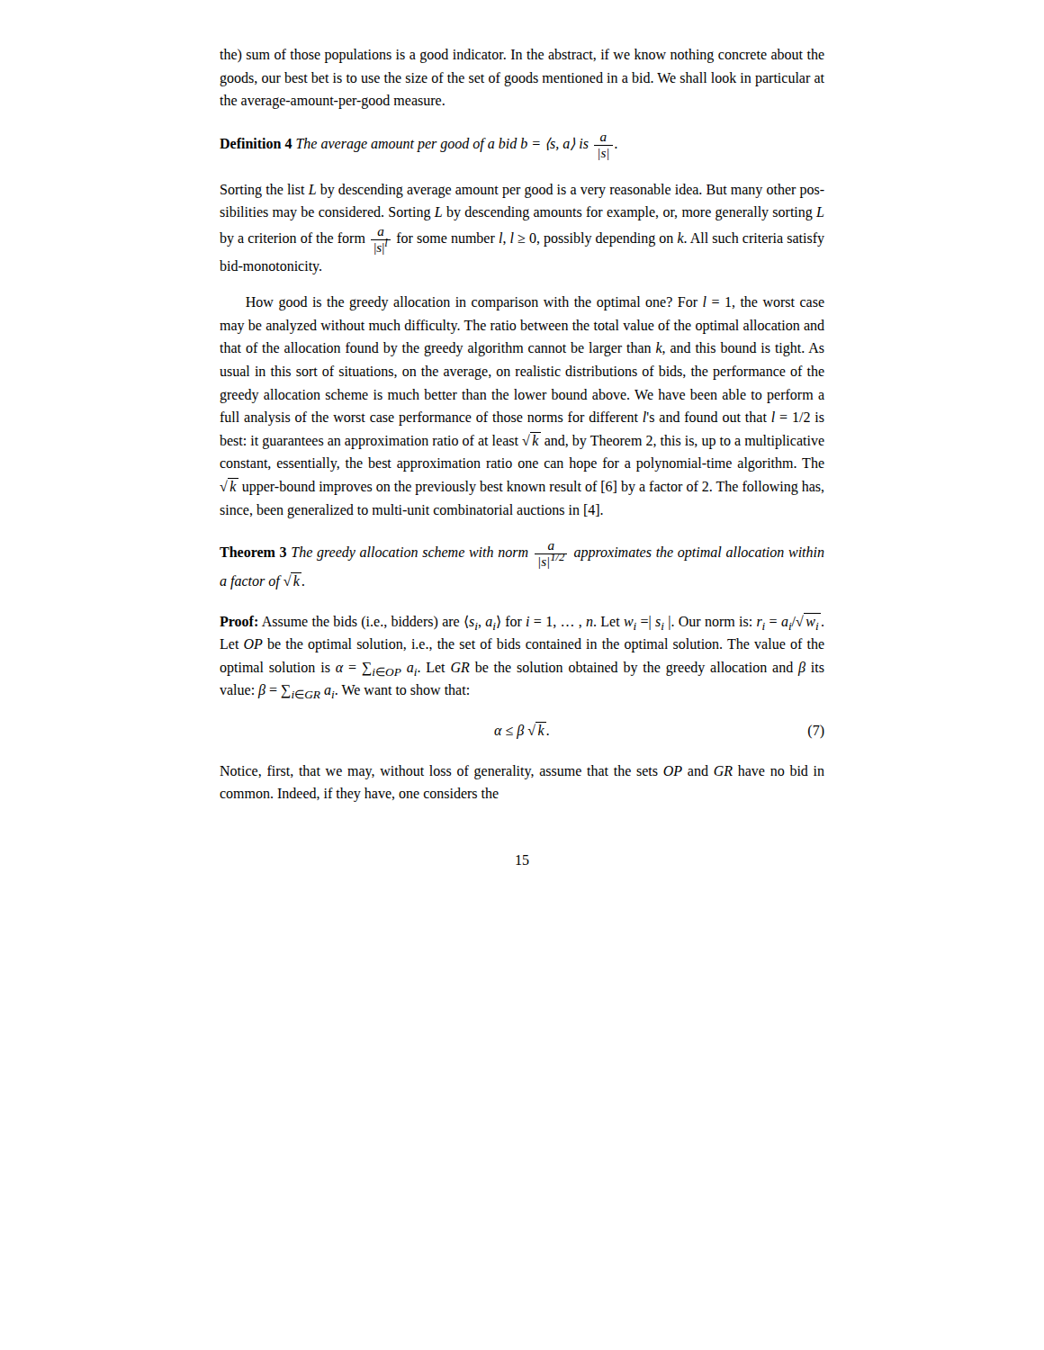the) sum of those populations is a good indicator. In the abstract, if we know nothing concrete about the goods, our best bet is to use the size of the set of goods mentioned in a bid. We shall look in particular at the average-amount-per-good measure.
Definition 4 The average amount per good of a bid b = ⟨s, a⟩ is a|s|.
Sorting the list L by descending average amount per good is a very reasonable idea. But many other possibilities may be considered. Sorting L by descending amounts for example, or, more generally sorting L by a criterion of the form a|s|l for some number l, l ≥ 0, possibly depending on k. All such criteria satisfy bid-monotonicity.
How good is the greedy allocation in comparison with the optimal one? For l = 1, the worst case may be analyzed without much difficulty. The ratio between the total value of the optimal allocation and that of the allocation found by the greedy algorithm cannot be larger than k, and this bound is tight. As usual in this sort of situations, on the average, on realistic distributions of bids, the performance of the greedy allocation scheme is much better than the lower bound above. We have been able to perform a full analysis of the worst case performance of those norms for different l's and found out that l = 1/2 is best: it guarantees an approximation ratio of at least √k and, by Theorem 2, this is, up to a multiplicative constant, essentially, the best approximation ratio one can hope for a polynomial-time algorithm. The √k upper-bound improves on the previously best known result of [6] by a factor of 2. The following has, since, been generalized to multi-unit combinatorial auctions in [4].
Theorem 3 The greedy allocation scheme with norm a|s|1/2 approximates the optimal allocation within a factor of √k.
Proof: Assume the bids (i.e., bidders) are ⟨si, ai⟩ for i = 1, … , n. Let wi =| si |. Our norm is: ri = ai/√wi. Let OP be the optimal solution, i.e., the set of bids contained in the optimal solution. The value of the optimal solution is α = ∑i∈OP ai. Let GR be the solution obtained by the greedy allocation and β its value: β = ∑i∈GR ai. We want to show that:
α ≤ β √k. (7)
Notice, first, that we may, without loss of generality, assume that the sets OP and GR have no bid in common. Indeed, if they have, one considers the
15